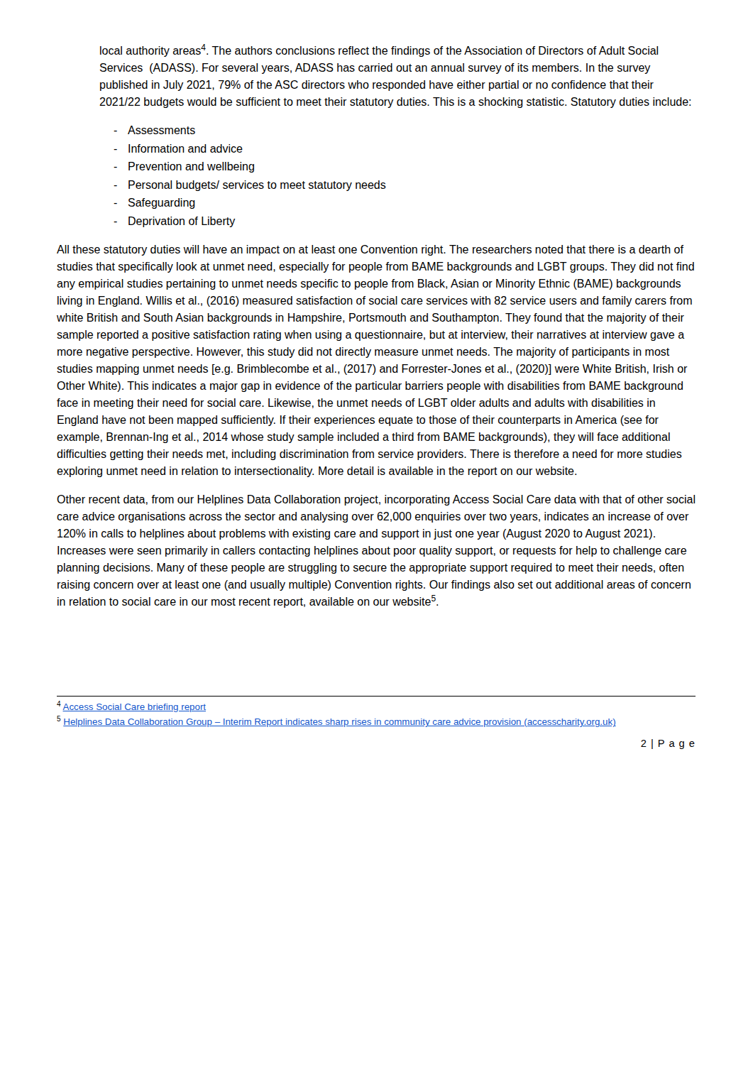local authority areas4. The authors conclusions reflect the findings of the Association of Directors of Adult Social Services (ADASS). For several years, ADASS has carried out an annual survey of its members. In the survey published in July 2021, 79% of the ASC directors who responded have either partial or no confidence that their 2021/22 budgets would be sufficient to meet their statutory duties. This is a shocking statistic. Statutory duties include:
Assessments
Information and advice
Prevention and wellbeing
Personal budgets/ services to meet statutory needs
Safeguarding
Deprivation of Liberty
All these statutory duties will have an impact on at least one Convention right. The researchers noted that there is a dearth of studies that specifically look at unmet need, especially for people from BAME backgrounds and LGBT groups. They did not find any empirical studies pertaining to unmet needs specific to people from Black, Asian or Minority Ethnic (BAME) backgrounds living in England. Willis et al., (2016) measured satisfaction of social care services with 82 service users and family carers from white British and South Asian backgrounds in Hampshire, Portsmouth and Southampton. They found that the majority of their sample reported a positive satisfaction rating when using a questionnaire, but at interview, their narratives at interview gave a more negative perspective. However, this study did not directly measure unmet needs. The majority of participants in most studies mapping unmet needs [e.g. Brimblecombe et al., (2017) and Forrester-Jones et al., (2020)] were White British, Irish or Other White). This indicates a major gap in evidence of the particular barriers people with disabilities from BAME background face in meeting their need for social care. Likewise, the unmet needs of LGBT older adults and adults with disabilities in England have not been mapped sufficiently. If their experiences equate to those of their counterparts in America (see for example, Brennan-Ing et al., 2014 whose study sample included a third from BAME backgrounds), they will face additional difficulties getting their needs met, including discrimination from service providers. There is therefore a need for more studies exploring unmet need in relation to intersectionality. More detail is available in the report on our website.
Other recent data, from our Helplines Data Collaboration project, incorporating Access Social Care data with that of other social care advice organisations across the sector and analysing over 62,000 enquiries over two years, indicates an increase of over 120% in calls to helplines about problems with existing care and support in just one year (August 2020 to August 2021). Increases were seen primarily in callers contacting helplines about poor quality support, or requests for help to challenge care planning decisions. Many of these people are struggling to secure the appropriate support required to meet their needs, often raising concern over at least one (and usually multiple) Convention rights. Our findings also set out additional areas of concern in relation to social care in our most recent report, available on our website5.
4 Access Social Care briefing report
5 Helplines Data Collaboration Group – Interim Report indicates sharp rises in community care advice provision (accesscharity.org.uk)
2 | P a g e